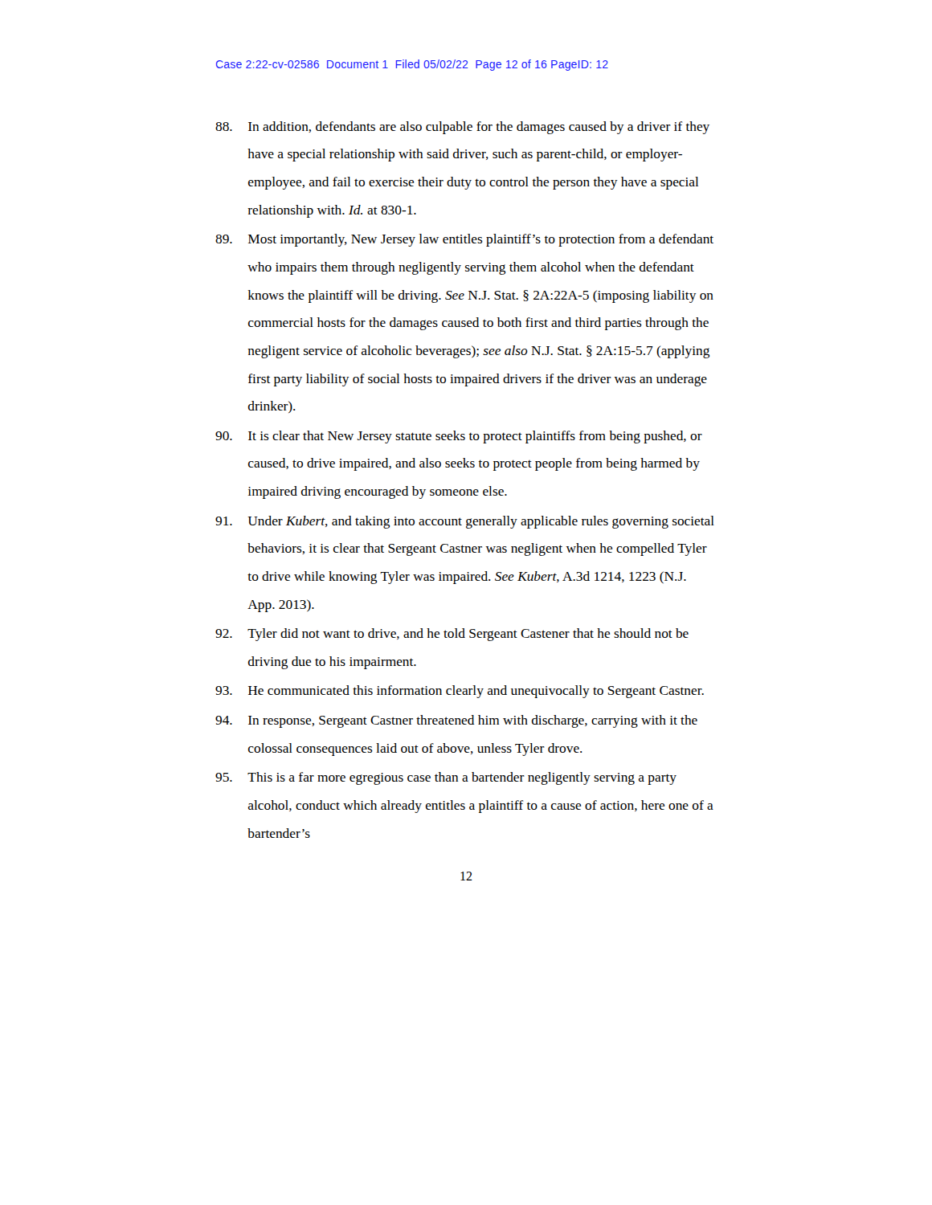Case 2:22-cv-02586 Document 1 Filed 05/02/22 Page 12 of 16 PageID: 12
88. In addition, defendants are also culpable for the damages caused by a driver if they have a special relationship with said driver, such as parent-child, or employer-employee, and fail to exercise their duty to control the person they have a special relationship with. Id. at 830-1.
89. Most importantly, New Jersey law entitles plaintiff’s to protection from a defendant who impairs them through negligently serving them alcohol when the defendant knows the plaintiff will be driving. See N.J. Stat. § 2A:22A-5 (imposing liability on commercial hosts for the damages caused to both first and third parties through the negligent service of alcoholic beverages); see also N.J. Stat. § 2A:15-5.7 (applying first party liability of social hosts to impaired drivers if the driver was an underage drinker).
90. It is clear that New Jersey statute seeks to protect plaintiffs from being pushed, or caused, to drive impaired, and also seeks to protect people from being harmed by impaired driving encouraged by someone else.
91. Under Kubert, and taking into account generally applicable rules governing societal behaviors, it is clear that Sergeant Castner was negligent when he compelled Tyler to drive while knowing Tyler was impaired. See Kubert, A.3d 1214, 1223 (N.J. App. 2013).
92. Tyler did not want to drive, and he told Sergeant Castener that he should not be driving due to his impairment.
93. He communicated this information clearly and unequivocally to Sergeant Castner.
94. In response, Sergeant Castner threatened him with discharge, carrying with it the colossal consequences laid out of above, unless Tyler drove.
95. This is a far more egregious case than a bartender negligently serving a party alcohol, conduct which already entitles a plaintiff to a cause of action, here one of a bartender’s
12